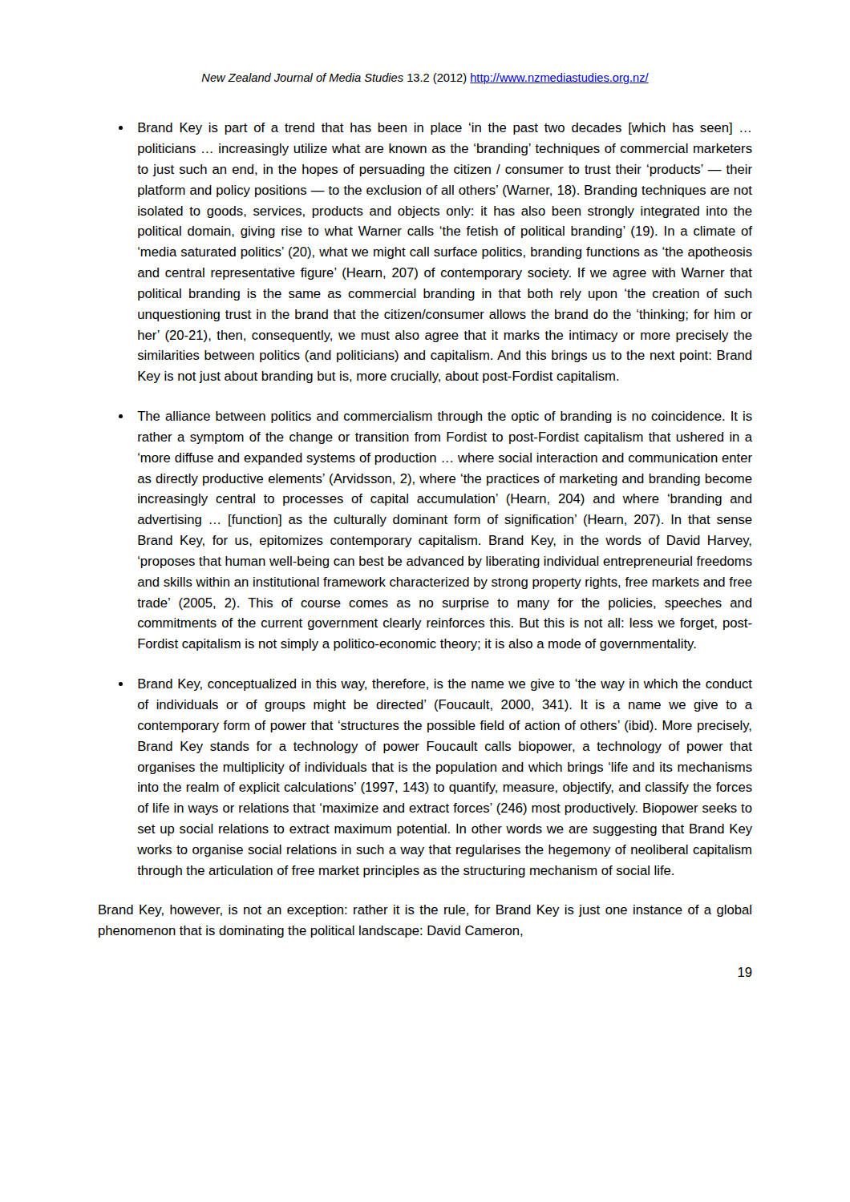New Zealand Journal of Media Studies 13.2 (2012) http://www.nzmediastudies.org.nz/
Brand Key is part of a trend that has been in place ‘in the past two decades [which has seen] … politicians … increasingly utilize what are known as the ‘branding’ techniques of commercial marketers to just such an end, in the hopes of persuading the citizen / consumer to trust their ‘products’ — their platform and policy positions — to the exclusion of all others’ (Warner, 18). Branding techniques are not isolated to goods, services, products and objects only: it has also been strongly integrated into the political domain, giving rise to what Warner calls ‘the fetish of political branding’ (19). In a climate of ‘media saturated politics’ (20), what we might call surface politics, branding functions as ‘the apotheosis and central representative figure’ (Hearn, 207) of contemporary society. If we agree with Warner that political branding is the same as commercial branding in that both rely upon ‘the creation of such unquestioning trust in the brand that the citizen/consumer allows the brand do the ‘thinking; for him or her’ (20-21), then, consequently, we must also agree that it marks the intimacy or more precisely the similarities between politics (and politicians) and capitalism. And this brings us to the next point: Brand Key is not just about branding but is, more crucially, about post-Fordist capitalism.
The alliance between politics and commercialism through the optic of branding is no coincidence. It is rather a symptom of the change or transition from Fordist to post-Fordist capitalism that ushered in a ‘more diffuse and expanded systems of production … where social interaction and communication enter as directly productive elements’ (Arvidsson, 2), where ‘the practices of marketing and branding become increasingly central to processes of capital accumulation’ (Hearn, 204) and where ‘branding and advertising … [function] as the culturally dominant form of signification’ (Hearn, 207). In that sense Brand Key, for us, epitomizes contemporary capitalism. Brand Key, in the words of David Harvey, ‘proposes that human well-being can best be advanced by liberating individual entrepreneurial freedoms and skills within an institutional framework characterized by strong property rights, free markets and free trade’ (2005, 2). This of course comes as no surprise to many for the policies, speeches and commitments of the current government clearly reinforces this. But this is not all: less we forget, post-Fordist capitalism is not simply a politico-economic theory; it is also a mode of governmentality.
Brand Key, conceptualized in this way, therefore, is the name we give to ‘the way in which the conduct of individuals or of groups might be directed’ (Foucault, 2000, 341). It is a name we give to a contemporary form of power that ‘structures the possible field of action of others’ (ibid). More precisely, Brand Key stands for a technology of power Foucault calls biopower, a technology of power that organises the multiplicity of individuals that is the population and which brings ‘life and its mechanisms into the realm of explicit calculations’ (1997, 143) to quantify, measure, objectify, and classify the forces of life in ways or relations that ‘maximize and extract forces’ (246) most productively. Biopower seeks to set up social relations to extract maximum potential. In other words we are suggesting that Brand Key works to organise social relations in such a way that regularises the hegemony of neoliberal capitalism through the articulation of free market principles as the structuring mechanism of social life.
Brand Key, however, is not an exception: rather it is the rule, for Brand Key is just one instance of a global phenomenon that is dominating the political landscape: David Cameron,
19